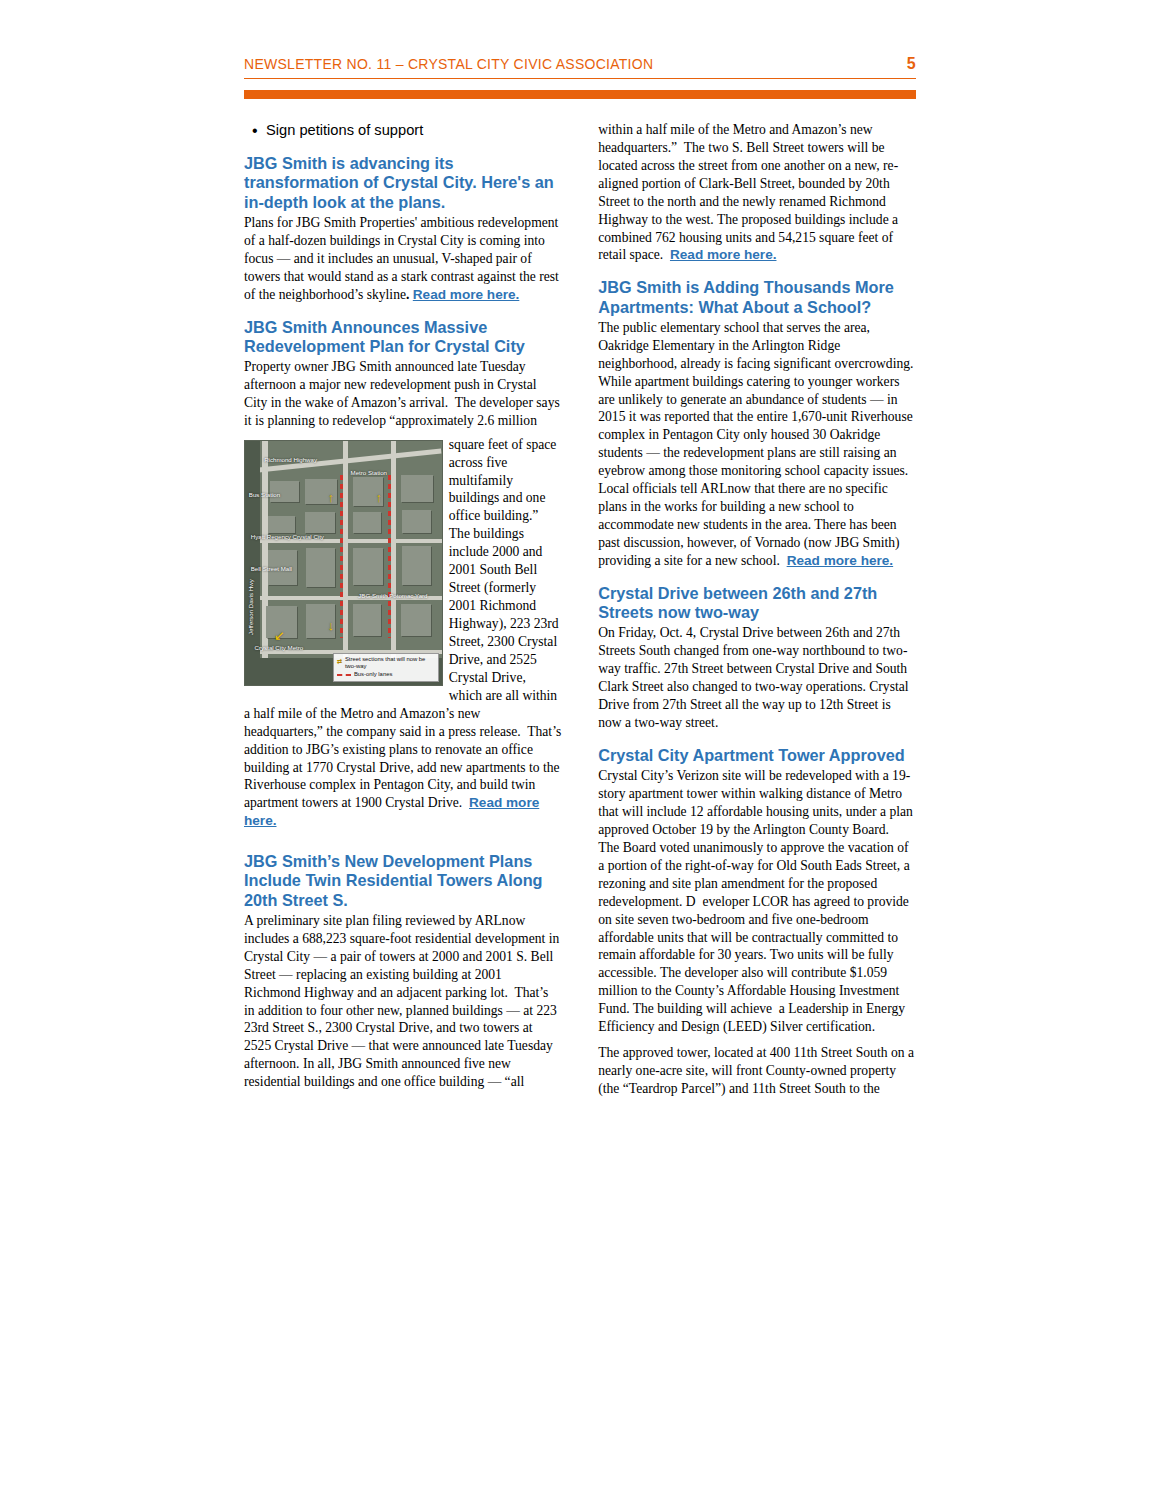Newsletter No. 11 – Crystal City Civic Association
5
Sign petitions of support
JBG Smith is advancing its transformation of Crystal City. Here's an in-depth look at the plans.
Plans for JBG Smith Properties' ambitious redevelopment of a half-dozen buildings in Crystal City is coming into focus — and it includes an unusual, V-shaped pair of towers that would stand as a stark contrast against the rest of the neighborhood’s skyline. Read more here.
JBG Smith Announces Massive Redevelopment Plan for Crystal City
Property owner JBG Smith announced late Tuesday afternoon a major new redevelopment push in Crystal City in the wake of Amazon’s arrival. The developer says it is planning to redevelop “approximately 2.6 million
↑
↓
↙
↑
Richmond Highway
Bus Station
Metro Station
Hyatt Regency Crystal City
Bell Street Mall
JBG Smith Potomac Yard
Jefferson Davis Hwy
Crystal City Metro
⇄Street sections that will now be two-way
Bus-only lanes
square feet of space across five multifamily buildings and one office building.” The buildings include 2000 and 2001 South Bell Street (formerly 2001 Richmond Highway), 223 23rd Street, 2300 Crystal Drive, and 2525 Crystal Drive, which are all within a half mile of the Metro and Amazon’s new headquarters,” the company said in a press release. That’s addition to JBG’s existing plans to renovate an office building at 1770 Crystal Drive, add new apartments to the Riverhouse complex in Pentagon City, and build twin apartment towers at 1900 Crystal Drive. Read more here.
JBG Smith’s New Development Plans Include Twin Residential Towers Along 20th Street S.
A preliminary site plan filing reviewed by ARLnow includes a 688,223 square-foot residential development in Crystal City — a pair of towers at 2000 and 2001 S. Bell Street — replacing an existing building at 2001 Richmond Highway and an adjacent parking lot. That’s in addition to four other new, planned buildings — at 223 23rd Street S., 2300 Crystal Drive, and two towers at 2525 Crystal Drive — that were announced late Tuesday afternoon. In all, JBG Smith announced five new residential buildings and one office building — “all within a half mile of the Metro and Amazon’s new headquarters.” The two S. Bell Street towers will be located across the street from one another on a new, re-aligned portion of Clark-Bell Street, bounded by 20th Street to the north and the newly renamed Richmond Highway to the west. The proposed buildings include a combined 762 housing units and 54,215 square feet of retail space. Read more here.
JBG Smith is Adding Thousands More Apartments: What About a School?
The public elementary school that serves the area, Oakridge Elementary in the Arlington Ridge neighborhood, already is facing significant overcrowding. While apartment buildings catering to younger workers are unlikely to generate an abundance of students — in 2015 it was reported that the entire 1,670-unit Riverhouse complex in Pentagon City only housed 30 Oakridge students — the redevelopment plans are still raising an eyebrow among those monitoring school capacity issues. Local officials tell ARLnow that there are no specific plans in the works for building a new school to accommodate new students in the area. There has been past discussion, however, of Vornado (now JBG Smith) providing a site for a new school. Read more here.
Crystal Drive between 26th and 27th Streets now two-way
On Friday, Oct. 4, Crystal Drive between 26th and 27th Streets South changed from one-way northbound to two-way traffic. 27th Street between Crystal Drive and South Clark Street also changed to two-way operations. Crystal Drive from 27th Street all the way up to 12th Street is now a two-way street.
Crystal City Apartment Tower Approved
Crystal City’s Verizon site will be redeveloped with a 19-story apartment tower within walking distance of Metro that will include 12 affordable housing units, under a plan approved October 19 by the Arlington County Board. The Board voted unanimously to approve the vacation of a portion of the right-of-way for Old South Eads Street, a rezoning and site plan amendment for the proposed redevelopment. D eveloper LCOR has agreed to provide on site seven two-bedroom and five one-bedroom affordable units that will be contractually committed to remain affordable for 30 years. Two units will be fully accessible. The developer also will contribute $1.059 million to the County’s Affordable Housing Investment Fund. The building will achieve a Leadership in Energy Efficiency and Design (LEED) Silver certification.
The approved tower, located at 400 11th Street South on a nearly one-acre site, will front County-owned property (the “Teardrop Parcel”) and 11th Street South to the